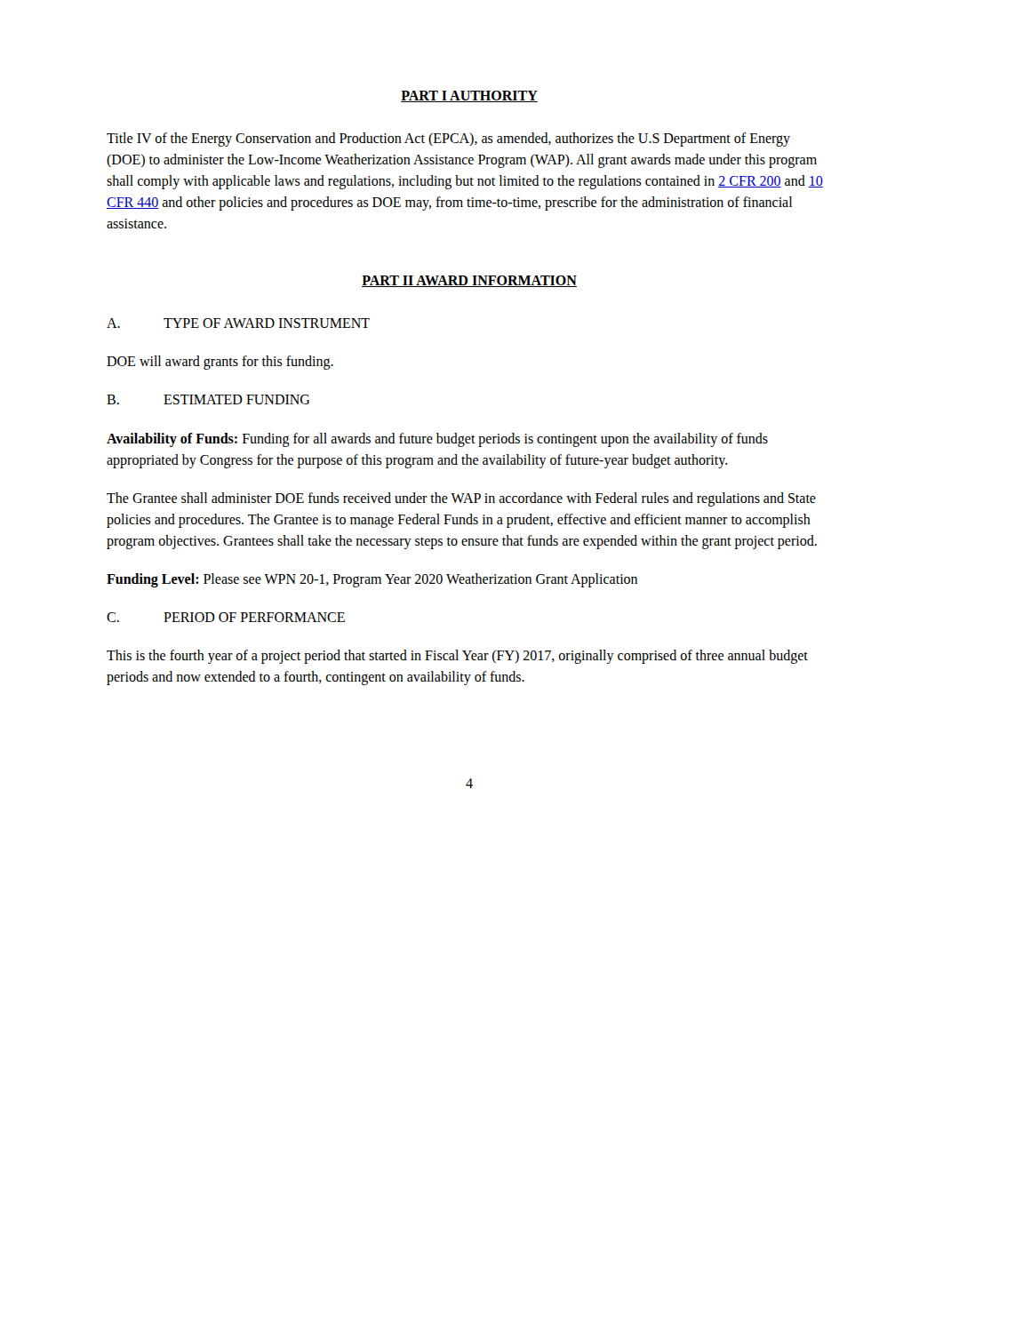PART I AUTHORITY
Title IV of the Energy Conservation and Production Act (EPCA), as amended, authorizes the U.S Department of Energy (DOE) to administer the Low-Income Weatherization Assistance Program (WAP). All grant awards made under this program shall comply with applicable laws and regulations, including but not limited to the regulations contained in 2 CFR 200 and 10 CFR 440 and other policies and procedures as DOE may, from time-to-time, prescribe for the administration of financial assistance.
PART II AWARD INFORMATION
A. TYPE OF AWARD INSTRUMENT
DOE will award grants for this funding.
B. ESTIMATED FUNDING
Availability of Funds: Funding for all awards and future budget periods is contingent upon the availability of funds appropriated by Congress for the purpose of this program and the availability of future-year budget authority.
The Grantee shall administer DOE funds received under the WAP in accordance with Federal rules and regulations and State policies and procedures. The Grantee is to manage Federal Funds in a prudent, effective and efficient manner to accomplish program objectives. Grantees shall take the necessary steps to ensure that funds are expended within the grant project period.
Funding Level: Please see WPN 20-1, Program Year 2020 Weatherization Grant Application
C. PERIOD OF PERFORMANCE
This is the fourth year of a project period that started in Fiscal Year (FY) 2017, originally comprised of three annual budget periods and now extended to a fourth, contingent on availability of funds.
4